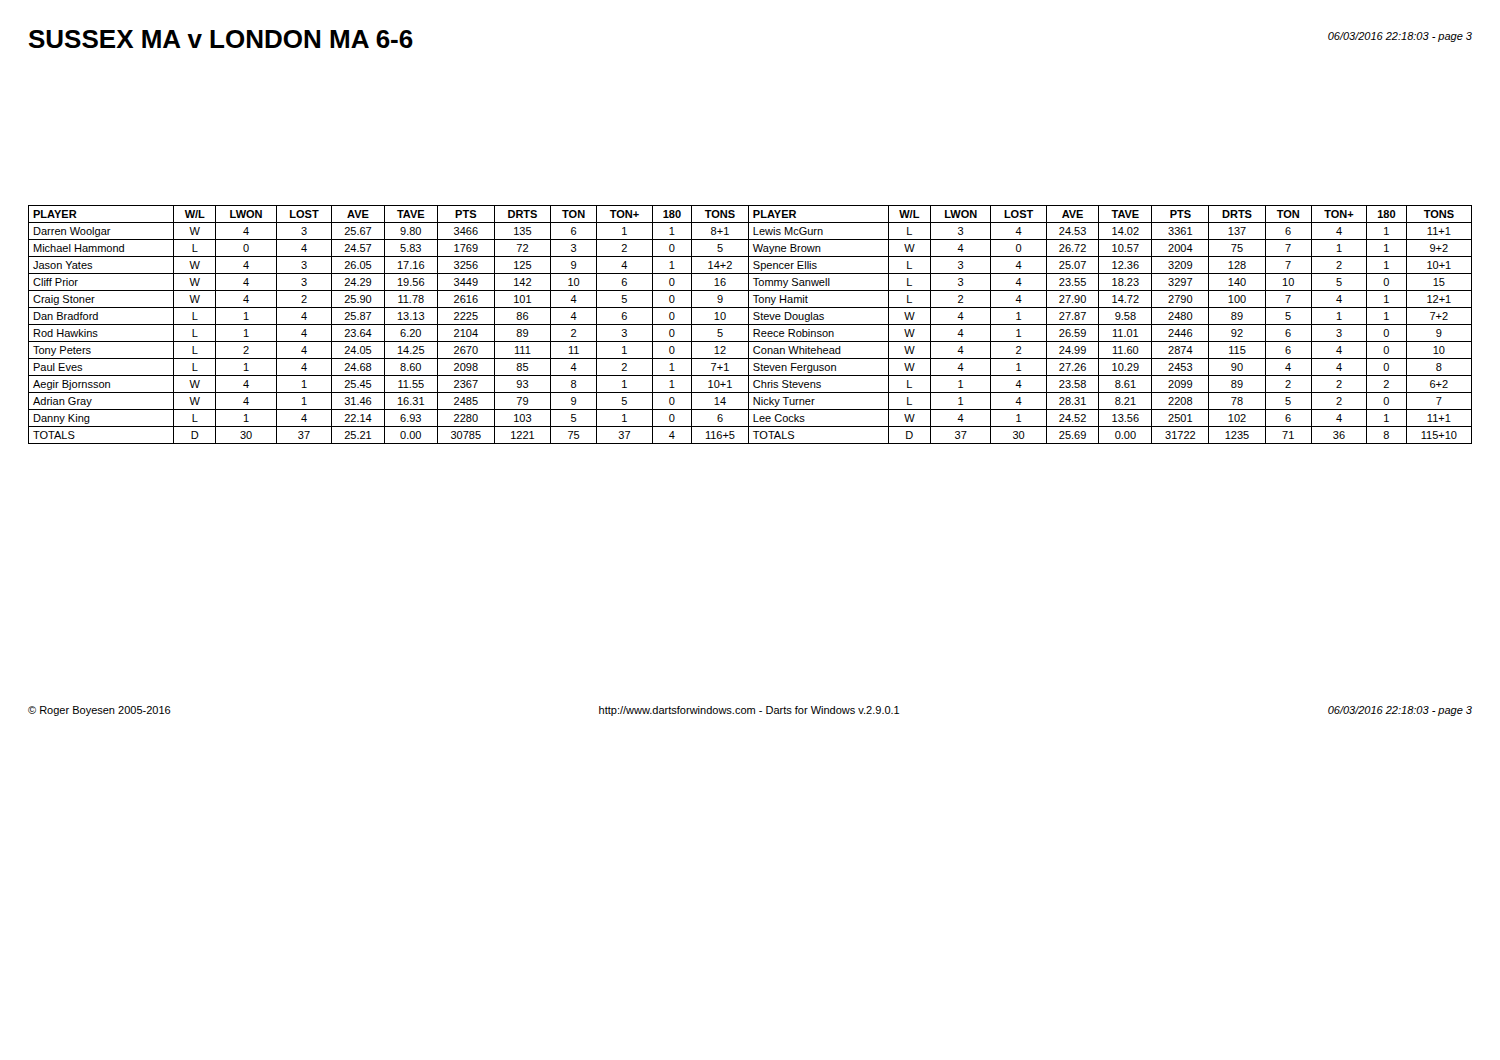SUSSEX MA v LONDON MA 6-6
06/03/2016 22:18:03 - page 3
| PLAYER | W/L | LWON | LOST | AVE | TAVE | PTS | DRTS | TON | TON+ | 180 | TONS | PLAYER | W/L | LWON | LOST | AVE | TAVE | PTS | DRTS | TON | TON+ | 180 | TONS |
| --- | --- | --- | --- | --- | --- | --- | --- | --- | --- | --- | --- | --- | --- | --- | --- | --- | --- | --- | --- | --- | --- | --- | --- |
| Darren Woolgar | W | 4 | 3 | 25.67 | 9.80 | 3466 | 135 | 6 | 1 | 1 | 8+1 | Lewis McGurn | L | 3 | 4 | 24.53 | 14.02 | 3361 | 137 | 6 | 4 | 1 | 11+1 |
| Michael Hammond | L | 0 | 4 | 24.57 | 5.83 | 1769 | 72 | 3 | 2 | 0 | 5 | Wayne Brown | W | 4 | 0 | 26.72 | 10.57 | 2004 | 75 | 7 | 1 | 1 | 9+2 |
| Jason Yates | W | 4 | 3 | 26.05 | 17.16 | 3256 | 125 | 9 | 4 | 1 | 14+2 | Spencer Ellis | L | 3 | 4 | 25.07 | 12.36 | 3209 | 128 | 7 | 2 | 1 | 10+1 |
| Cliff Prior | W | 4 | 3 | 24.29 | 19.56 | 3449 | 142 | 10 | 6 | 0 | 16 | Tommy Sanwell | L | 3 | 4 | 23.55 | 18.23 | 3297 | 140 | 10 | 5 | 0 | 15 |
| Craig Stoner | W | 4 | 2 | 25.90 | 11.78 | 2616 | 101 | 4 | 5 | 0 | 9 | Tony Hamit | L | 2 | 4 | 27.90 | 14.72 | 2790 | 100 | 7 | 4 | 1 | 12+1 |
| Dan Bradford | L | 1 | 4 | 25.87 | 13.13 | 2225 | 86 | 4 | 6 | 0 | 10 | Steve Douglas | W | 4 | 1 | 27.87 | 9.58 | 2480 | 89 | 5 | 1 | 1 | 7+2 |
| Rod Hawkins | L | 1 | 4 | 23.64 | 6.20 | 2104 | 89 | 2 | 3 | 0 | 5 | Reece Robinson | W | 4 | 1 | 26.59 | 11.01 | 2446 | 92 | 6 | 3 | 0 | 9 |
| Tony Peters | L | 2 | 4 | 24.05 | 14.25 | 2670 | 111 | 11 | 1 | 0 | 12 | Conan Whitehead | W | 4 | 2 | 24.99 | 11.60 | 2874 | 115 | 6 | 4 | 0 | 10 |
| Paul Eves | L | 1 | 4 | 24.68 | 8.60 | 2098 | 85 | 4 | 2 | 1 | 7+1 | Steven Ferguson | W | 4 | 1 | 27.26 | 10.29 | 2453 | 90 | 4 | 4 | 0 | 8 |
| Aegir Bjornsson | W | 4 | 1 | 25.45 | 11.55 | 2367 | 93 | 8 | 1 | 1 | 10+1 | Chris Stevens | L | 1 | 4 | 23.58 | 8.61 | 2099 | 89 | 2 | 2 | 2 | 6+2 |
| Adrian Gray | W | 4 | 1 | 31.46 | 16.31 | 2485 | 79 | 9 | 5 | 0 | 14 | Nicky Turner | L | 1 | 4 | 28.31 | 8.21 | 2208 | 78 | 5 | 2 | 0 | 7 |
| Danny King | L | 1 | 4 | 22.14 | 6.93 | 2280 | 103 | 5 | 1 | 0 | 6 | Lee Cocks | W | 4 | 1 | 24.52 | 13.56 | 2501 | 102 | 6 | 4 | 1 | 11+1 |
| TOTALS | D | 30 | 37 | 25.21 | 0.00 | 30785 | 1221 | 75 | 37 | 4 | 116+5 | TOTALS | D | 37 | 30 | 25.69 | 0.00 | 31722 | 1235 | 71 | 36 | 8 | 115+10 |
© Roger Boyesen 2005-2016
http://www.dartsforwindows.com - Darts for Windows v.2.9.0.1
06/03/2016 22:18:03 - page 3